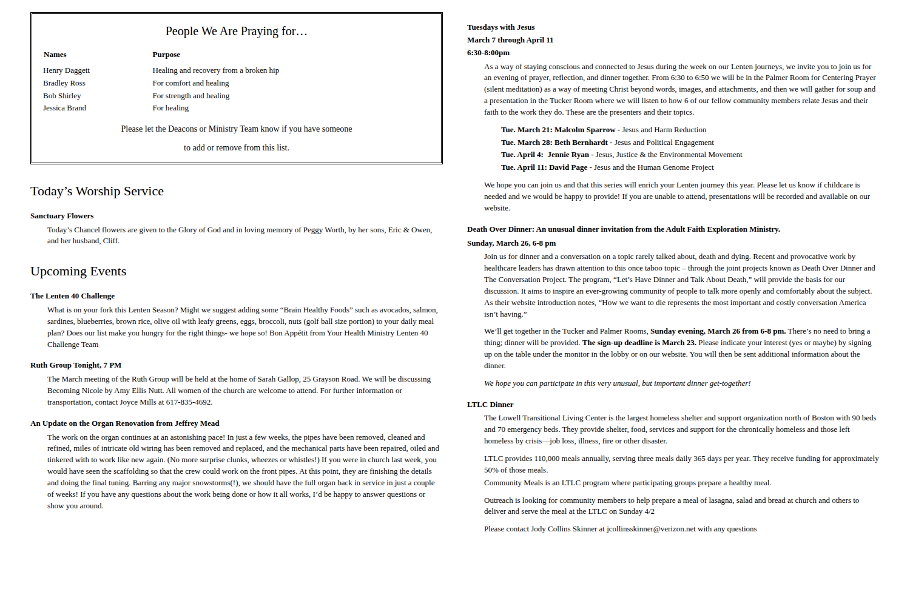People We Are Praying for…
| Names | Purpose |
| --- | --- |
| Henry Daggett | Healing and recovery from a broken hip |
| Bradley Ross | For comfort and healing |
| Bob Shirley | For strength and healing |
| Jessica Brand | For healing |
Please let the Deacons or Ministry Team know if you have someone
to add or remove from this list.
Today’s Worship Service
Sanctuary Flowers
Today’s Chancel flowers are given to the Glory of God and in loving memory of Peggy Worth, by her sons, Eric & Owen, and her husband, Cliff.
Upcoming Events
The Lenten 40 Challenge
What is on your fork this Lenten Season? Might we suggest adding some “Brain Healthy Foods” such as avocados, salmon, sardines, blueberries, brown rice, olive oil with leafy greens, eggs, broccoli, nuts (golf ball size portion) to your daily meal plan? Does our list make you hungry for the right things- we hope so! Bon Appétit from Your Health Ministry Lenten 40 Challenge Team
Ruth Group Tonight, 7 PM
The March meeting of the Ruth Group will be held at the home of Sarah Gallop, 25 Grayson Road. We will be discussing Becoming Nicole by Amy Ellis Nutt. All women of the church are welcome to attend. For further information or transportation, contact Joyce Mills at 617-835-4692.
An Update on the Organ Renovation from Jeffrey Mead
The work on the organ continues at an astonishing pace! In just a few weeks, the pipes have been removed, cleaned and refined, miles of intricate old wiring has been removed and replaced, and the mechanical parts have been repaired, oiled and tinkered with to work like new again. (No more surprise clunks, wheezes or whistles!) If you were in church last week, you would have seen the scaffolding so that the crew could work on the front pipes. At this point, they are finishing the details and doing the final tuning. Barring any major snowstorms(!), we should have the full organ back in service in just a couple of weeks! If you have any questions about the work being done or how it all works, I’d be happy to answer questions or show you around.
Tuesdays with Jesus
March 7 through April 11
6:30-8:00pm
As a way of staying conscious and connected to Jesus during the week on our Lenten journeys, we invite you to join us for an evening of prayer, reflection, and dinner together. From 6:30 to 6:50 we will be in the Palmer Room for Centering Prayer (silent meditation) as a way of meeting Christ beyond words, images, and attachments, and then we will gather for soup and a presentation in the Tucker Room where we will listen to how 6 of our fellow community members relate Jesus and their faith to the work they do. These are the presenters and their topics.
Tue. March 21: Malcolm Sparrow - Jesus and Harm Reduction
Tue. March 28: Beth Bernhardt - Jesus and Political Engagement
Tue. April 4: Jennie Ryan - Jesus, Justice & the Environmental Movement
Tue. April 11: David Page - Jesus and the Human Genome Project
We hope you can join us and that this series will enrich your Lenten journey this year. Please let us know if childcare is needed and we would be happy to provide! If you are unable to attend, presentations will be recorded and available on our website.
Death Over Dinner: An unusual dinner invitation from the Adult Faith Exploration Ministry.
Sunday, March 26, 6-8 pm
Join us for dinner and a conversation on a topic rarely talked about, death and dying. Recent and provocative work by healthcare leaders has drawn attention to this once taboo topic – through the joint projects known as Death Over Dinner and The Conversation Project. The program, “Let’s Have Dinner and Talk About Death,” will provide the basis for our discussion. It aims to inspire an ever-growing community of people to talk more openly and comfortably about the subject. As their website introduction notes, “How we want to die represents the most important and costly conversation America isn’t having.”
We’ll get together in the Tucker and Palmer Rooms, Sunday evening, March 26 from 6-8 pm. There’s no need to bring a thing; dinner will be provided. The sign-up deadline is March 23. Please indicate your interest (yes or maybe) by signing up on the table under the monitor in the lobby or on our website. You will then be sent additional information about the dinner.
We hope you can participate in this very unusual, but important dinner get-together!
LTLC Dinner
The Lowell Transitional Living Center is the largest homeless shelter and support organization north of Boston with 90 beds and 70 emergency beds. They provide shelter, food, services and support for the chronically homeless and those left homeless by crisis—job loss, illness, fire or other disaster.
LTLC provides 110,000 meals annually, serving three meals daily 365 days per year. They receive funding for approximately 50% of those meals.
Community Meals is an LTLC program where participating groups prepare a healthy meal.
Outreach is looking for community members to help prepare a meal of lasagna, salad and bread at church and others to deliver and serve the meal at the LTLC on Sunday 4/2
Please contact Jody Collins Skinner at jcollinsskinner@verizon.net with any questions